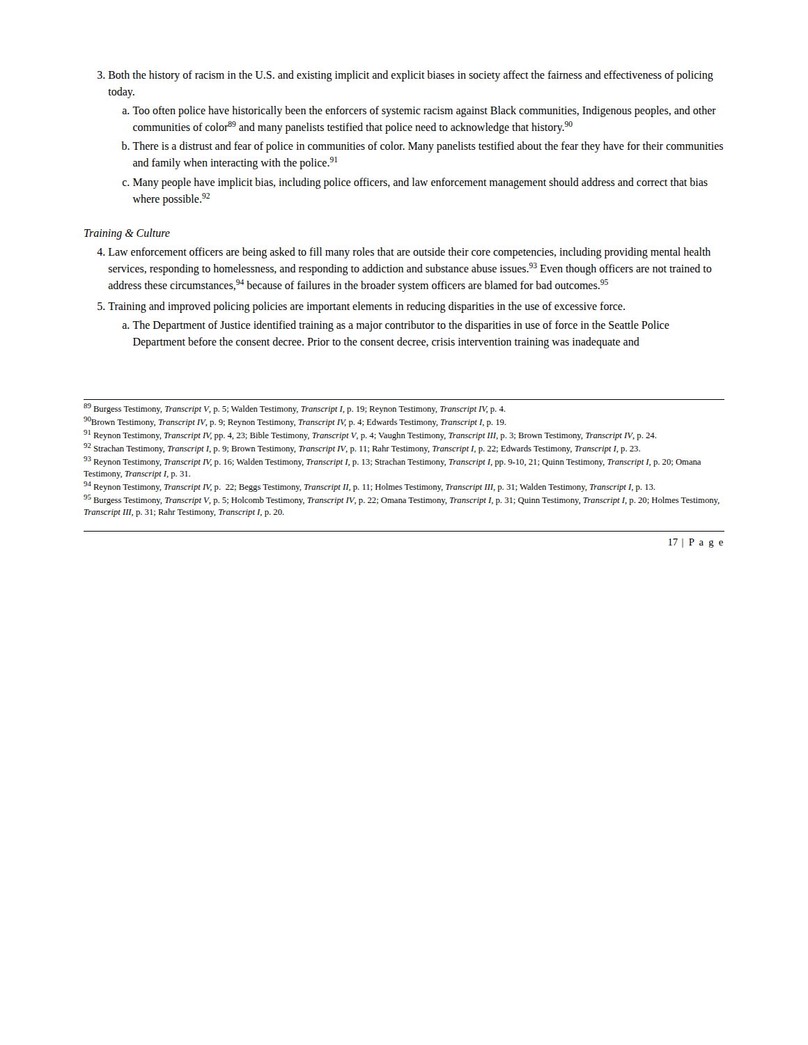Both the history of racism in the U.S. and existing implicit and explicit biases in society affect the fairness and effectiveness of policing today.
Too often police have historically been the enforcers of systemic racism against Black communities, Indigenous peoples, and other communities of color89 and many panelists testified that police need to acknowledge that history.90
There is a distrust and fear of police in communities of color. Many panelists testified about the fear they have for their communities and family when interacting with the police.91
Many people have implicit bias, including police officers, and law enforcement management should address and correct that bias where possible.92
Training & Culture
Law enforcement officers are being asked to fill many roles that are outside their core competencies, including providing mental health services, responding to homelessness, and responding to addiction and substance abuse issues.93 Even though officers are not trained to address these circumstances,94 because of failures in the broader system officers are blamed for bad outcomes.95
Training and improved policing policies are important elements in reducing disparities in the use of excessive force.
The Department of Justice identified training as a major contributor to the disparities in use of force in the Seattle Police Department before the consent decree. Prior to the consent decree, crisis intervention training was inadequate and
89 Burgess Testimony, Transcript V, p. 5; Walden Testimony, Transcript I, p. 19; Reynon Testimony, Transcript IV, p. 4.
90Brown Testimony, Transcript IV, p. 9; Reynon Testimony, Transcript IV, p. 4; Edwards Testimony, Transcript I, p. 19.
91 Reynon Testimony, Transcript IV, pp. 4, 23; Bible Testimony, Transcript V, p. 4; Vaughn Testimony, Transcript III, p. 3; Brown Testimony, Transcript IV, p. 24.
92 Strachan Testimony, Transcript I, p. 9; Brown Testimony, Transcript IV, p. 11; Rahr Testimony, Transcript I, p. 22; Edwards Testimony, Transcript I, p. 23.
93 Reynon Testimony, Transcript IV, p. 16; Walden Testimony, Transcript I, p. 13; Strachan Testimony, Transcript I, pp. 9-10, 21; Quinn Testimony, Transcript I, p. 20; Omana Testimony, Transcript I, p. 31.
94 Reynon Testimony, Transcript IV, p. 22; Beggs Testimony, Transcript II, p. 11; Holmes Testimony, Transcript III, p. 31; Walden Testimony, Transcript I, p. 13.
95 Burgess Testimony, Transcript V, p. 5; Holcomb Testimony, Transcript IV, p. 22; Omana Testimony, Transcript I, p. 31; Quinn Testimony, Transcript I, p. 20; Holmes Testimony, Transcript III, p. 31; Rahr Testimony, Transcript I, p. 20.
17 | P a g e